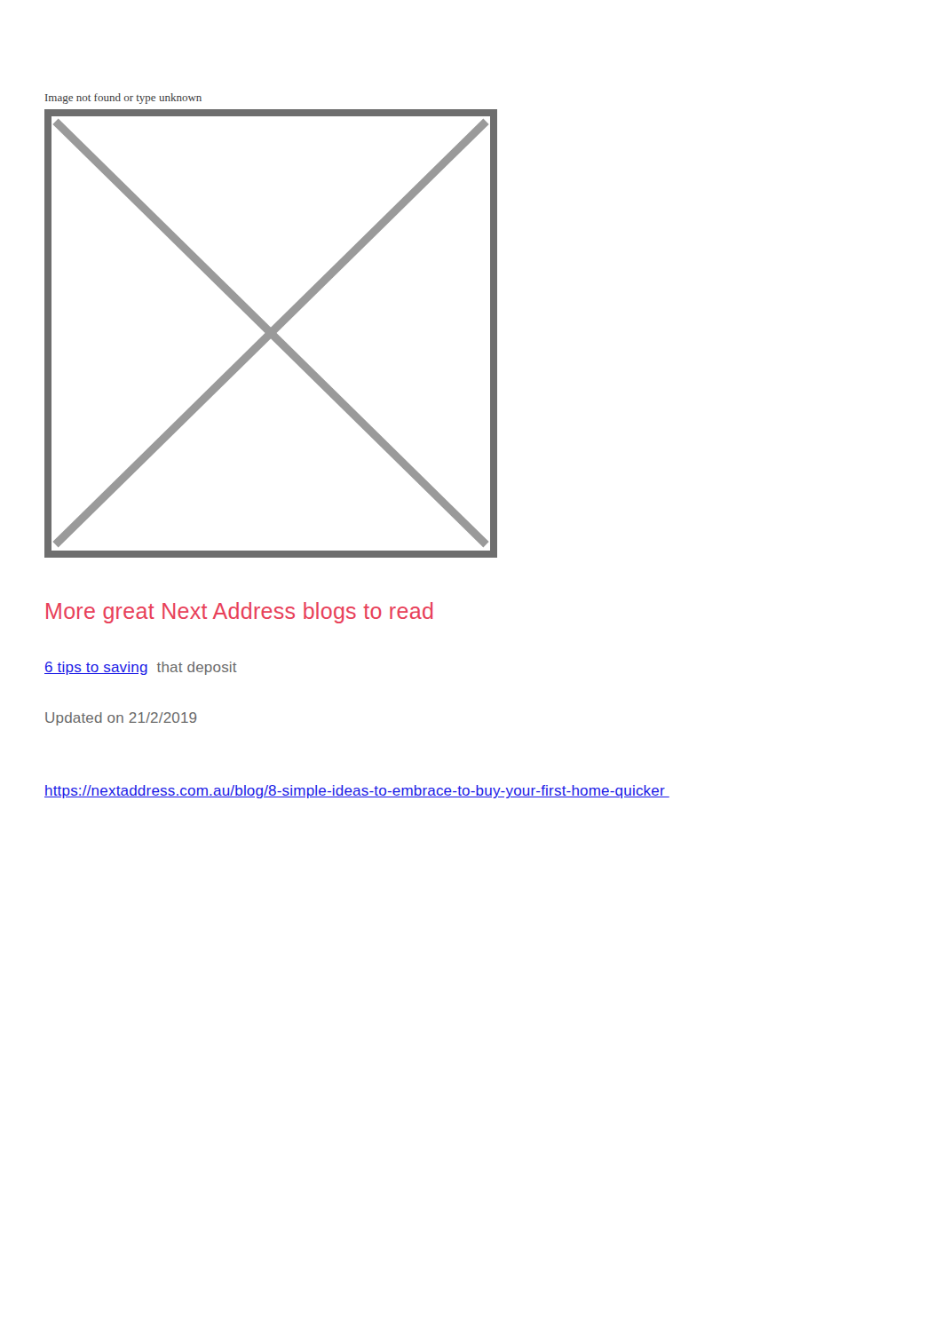Image not found or type unknown
More great Next Address blogs to read
6 tips to saving that deposit
Updated on 21/2/2019
https://nextaddress.com.au/blog/8-simple-ideas-to-embrace-to-buy-your-first-home-quicker